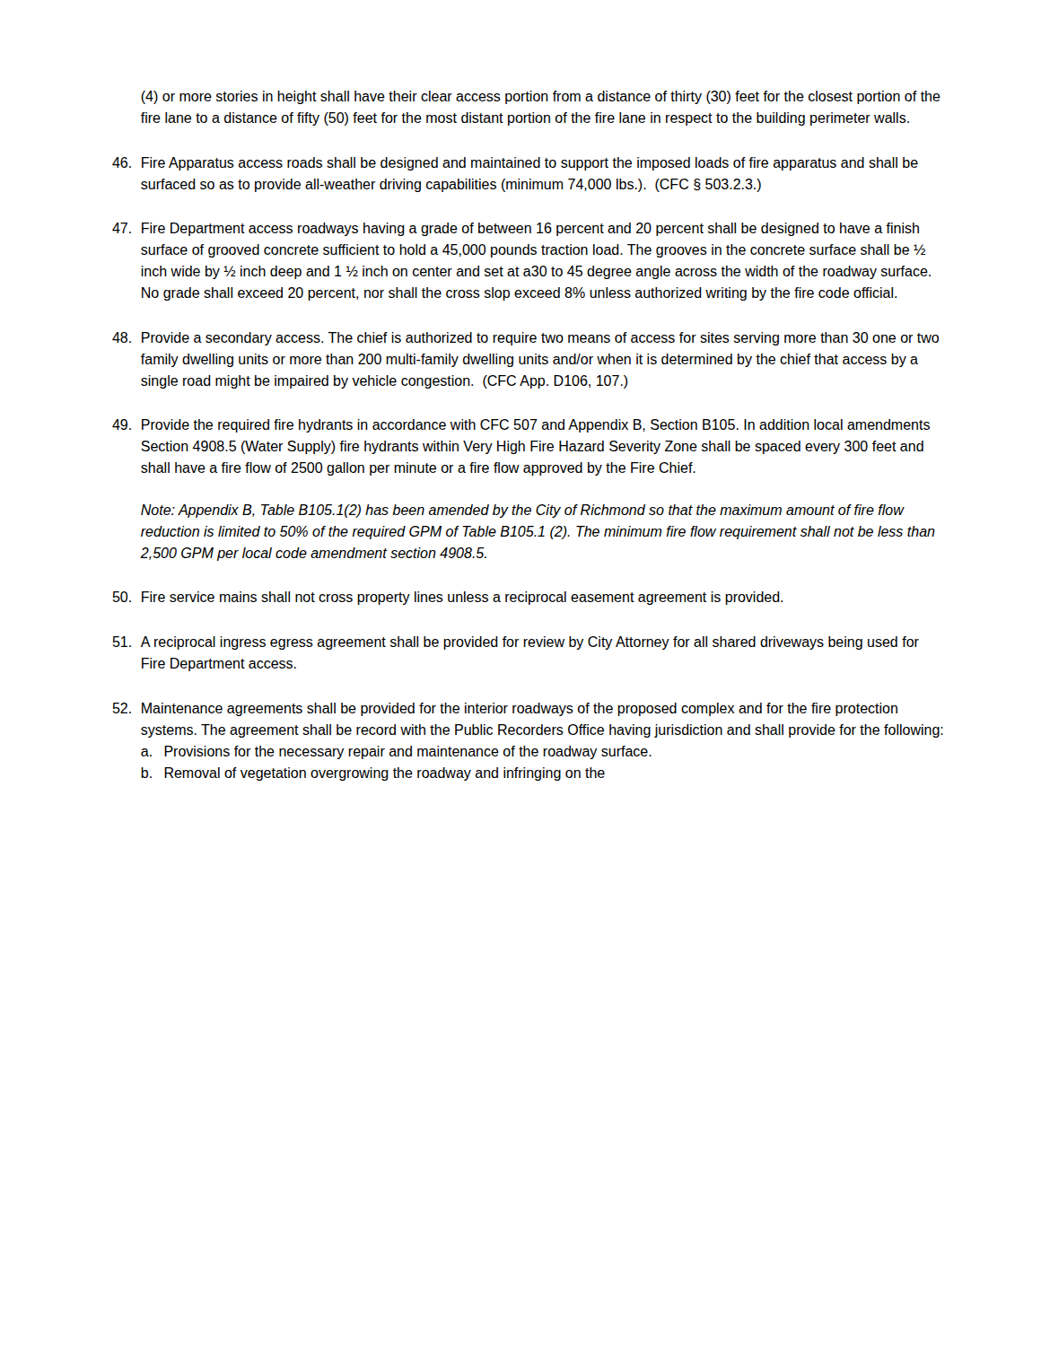(4) or more stories in height shall have their clear access portion from a distance of thirty (30) feet for the closest portion of the fire lane to a distance of fifty (50) feet for the most distant portion of the fire lane in respect to the building perimeter walls.
46. Fire Apparatus access roads shall be designed and maintained to support the imposed loads of fire apparatus and shall be surfaced so as to provide all-weather driving capabilities (minimum 74,000 lbs.). (CFC § 503.2.3.)
47. Fire Department access roadways having a grade of between 16 percent and 20 percent shall be designed to have a finish surface of grooved concrete sufficient to hold a 45,000 pounds traction load. The grooves in the concrete surface shall be ½ inch wide by ½ inch deep and 1 ½ inch on center and set at a30 to 45 degree angle across the width of the roadway surface. No grade shall exceed 20 percent, nor shall the cross slop exceed 8% unless authorized writing by the fire code official.
48. Provide a secondary access. The chief is authorized to require two means of access for sites serving more than 30 one or two family dwelling units or more than 200 multi-family dwelling units and/or when it is determined by the chief that access by a single road might be impaired by vehicle congestion. (CFC App. D106, 107.)
49. Provide the required fire hydrants in accordance with CFC 507 and Appendix B, Section B105. In addition local amendments Section 4908.5 (Water Supply) fire hydrants within Very High Fire Hazard Severity Zone shall be spaced every 300 feet and shall have a fire flow of 2500 gallon per minute or a fire flow approved by the Fire Chief.
Note: Appendix B, Table B105.1(2) has been amended by the City of Richmond so that the maximum amount of fire flow reduction is limited to 50% of the required GPM of Table B105.1 (2). The minimum fire flow requirement shall not be less than 2,500 GPM per local code amendment section 4908.5.
50. Fire service mains shall not cross property lines unless a reciprocal easement agreement is provided.
51. A reciprocal ingress egress agreement shall be provided for review by City Attorney for all shared driveways being used for Fire Department access.
52. Maintenance agreements shall be provided for the interior roadways of the proposed complex and for the fire protection systems. The agreement shall be record with the Public Recorders Office having jurisdiction and shall provide for the following:
a. Provisions for the necessary repair and maintenance of the roadway surface.
b. Removal of vegetation overgrowing the roadway and infringing on the